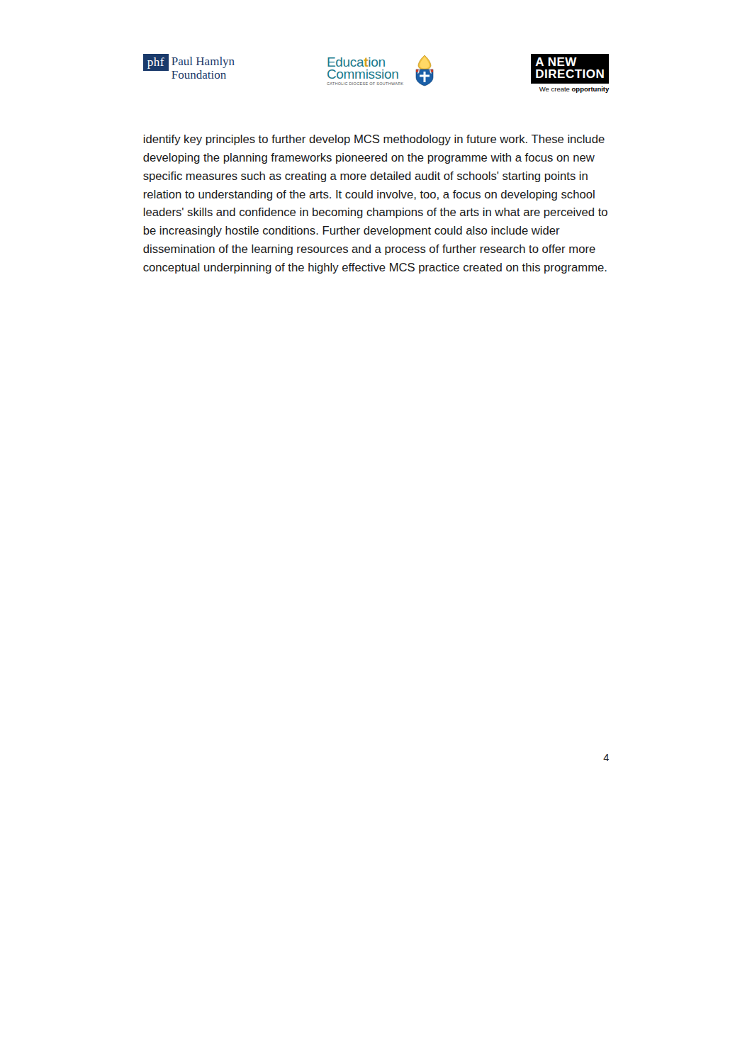phf
Paul Hamlyn
Foundation
Education
Commission
Catholic Diocese of Southwark
A NEW
DIRECTION
We create opportunity
identify key principles to further develop MCS methodology in future work. These include developing the planning frameworks pioneered on the programme with a focus on new specific measures such as creating a more detailed audit of schools' starting points in relation to understanding of the arts. It could involve, too, a focus on developing school leaders' skills and confidence in becoming champions of the arts in what are perceived to be increasingly hostile conditions. Further development could also include wider dissemination of the learning resources and a process of further research to offer more conceptual underpinning of the highly effective MCS practice created on this programme.
4